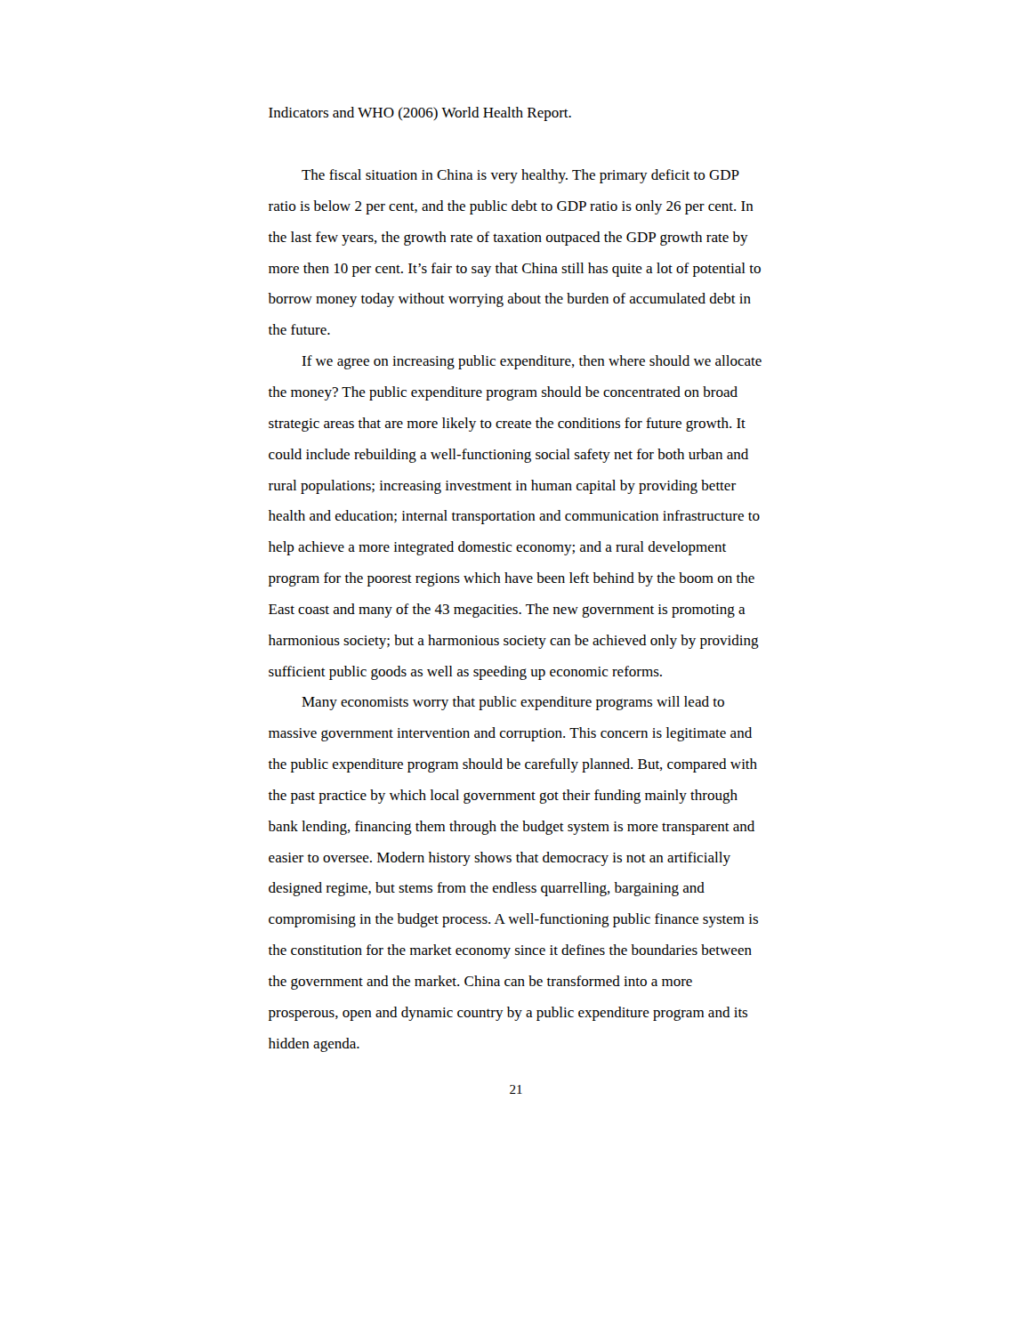Indicators and WHO (2006) World Health Report.
The fiscal situation in China is very healthy. The primary deficit to GDP ratio is below 2 per cent, and the public debt to GDP ratio is only 26 per cent. In the last few years, the growth rate of taxation outpaced the GDP growth rate by more then 10 per cent. It’s fair to say that China still has quite a lot of potential to borrow money today without worrying about the burden of accumulated debt in the future.
If we agree on increasing public expenditure, then where should we allocate the money? The public expenditure program should be concentrated on broad strategic areas that are more likely to create the conditions for future growth. It could include rebuilding a well-functioning social safety net for both urban and rural populations; increasing investment in human capital by providing better health and education; internal transportation and communication infrastructure to help achieve a more integrated domestic economy; and a rural development program for the poorest regions which have been left behind by the boom on the East coast and many of the 43 megacities. The new government is promoting a harmonious society; but a harmonious society can be achieved only by providing sufficient public goods as well as speeding up economic reforms.
Many economists worry that public expenditure programs will lead to massive government intervention and corruption. This concern is legitimate and the public expenditure program should be carefully planned. But, compared with the past practice by which local government got their funding mainly through bank lending, financing them through the budget system is more transparent and easier to oversee. Modern history shows that democracy is not an artificially designed regime, but stems from the endless quarrelling, bargaining and compromising in the budget process. A well-functioning public finance system is the constitution for the market economy since it defines the boundaries between the government and the market. China can be transformed into a more prosperous, open and dynamic country by a public expenditure program and its hidden agenda.
21